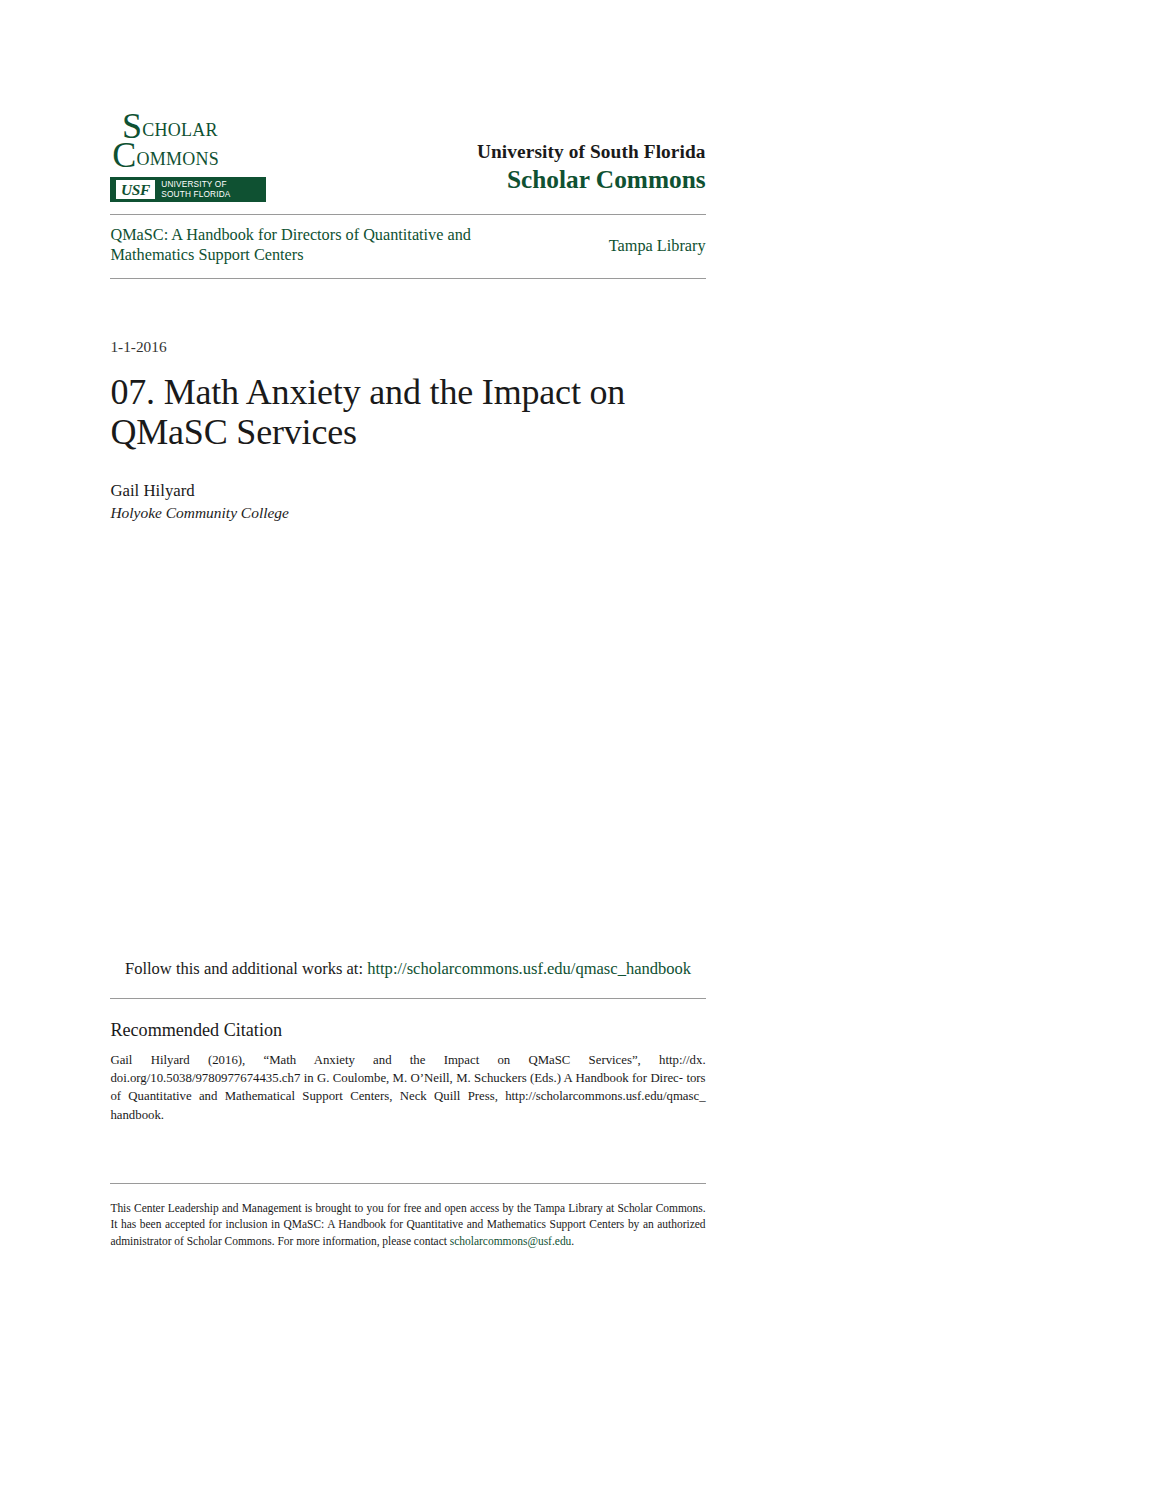Scholar
Commons
USF University of
South Florida
University of South Florida
Scholar Commons
QMaSC: A Handbook for Directors of Quantitative and Mathematics Support Centers
Tampa Library
1-1-2016
07. Math Anxiety and the Impact on QMaSC Services
Gail Hilyard
Holyoke Community College
Follow this and additional works at: http://scholarcommons.usf.edu/qmasc_handbook
Recommended Citation
Gail Hilyard (2016), “Math Anxiety and the Impact on QMaSC Services”, http://dx. doi.org/10.5038/9780977674435.ch7 in G. Coulombe, M. O’Neill, M. Schuckers (Eds.) A Handbook for Direc- tors of Quantitative and Mathematical Support Centers, Neck Quill Press, http://scholarcommons.usf.edu/qmasc_ handbook.
This Center Leadership and Management is brought to you for free and open access by the Tampa Library at Scholar Commons. It has been accepted for inclusion in QMaSC: A Handbook for Quantitative and Mathematics Support Centers by an authorized administrator of Scholar Commons. For more information, please contact scholarcommons@usf.edu.